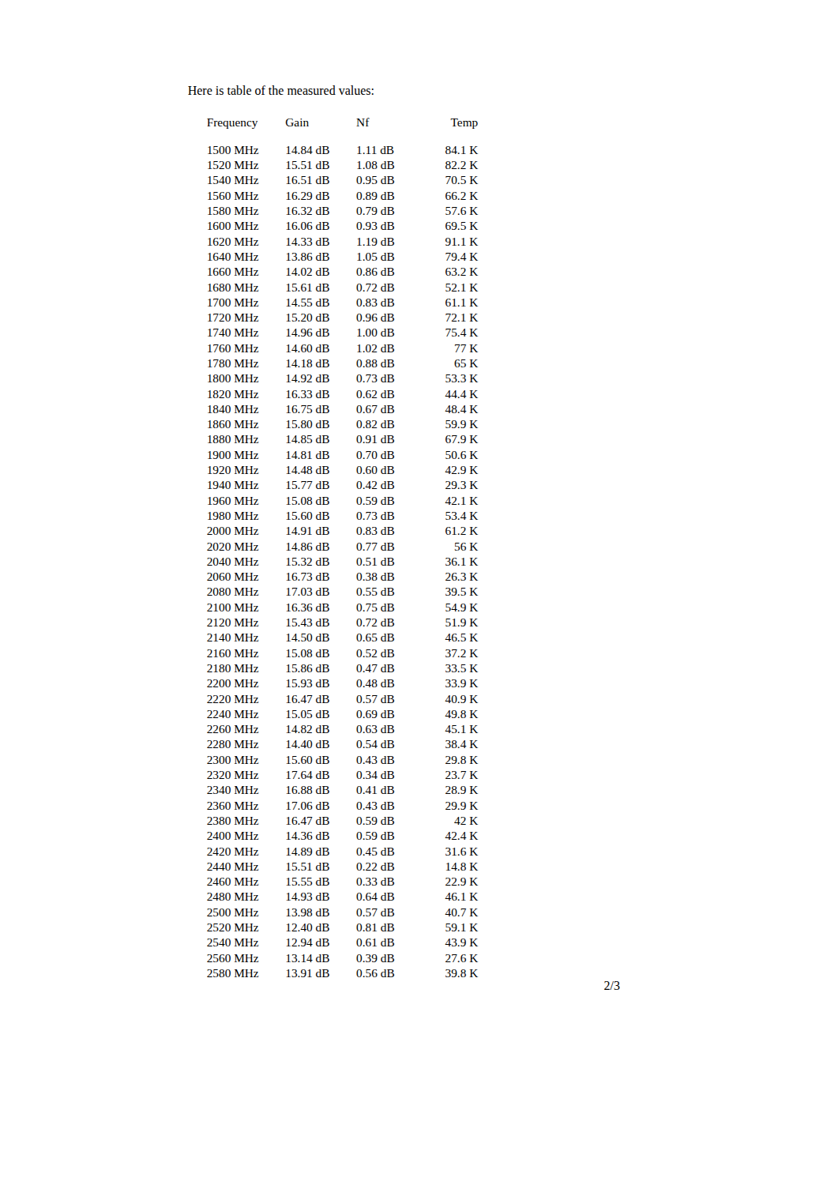Here is table of the measured values:
| Frequency | Gain | Nf | Temp |
| --- | --- | --- | --- |
| 1500 MHz | 14.84 dB | 1.11 dB | 84.1 K |
| 1520 MHz | 15.51 dB | 1.08 dB | 82.2 K |
| 1540 MHz | 16.51 dB | 0.95 dB | 70.5 K |
| 1560 MHz | 16.29 dB | 0.89 dB | 66.2 K |
| 1580 MHz | 16.32 dB | 0.79 dB | 57.6 K |
| 1600 MHz | 16.06 dB | 0.93 dB | 69.5 K |
| 1620 MHz | 14.33 dB | 1.19 dB | 91.1 K |
| 1640 MHz | 13.86 dB | 1.05 dB | 79.4 K |
| 1660 MHz | 14.02 dB | 0.86 dB | 63.2 K |
| 1680 MHz | 15.61 dB | 0.72 dB | 52.1 K |
| 1700 MHz | 14.55 dB | 0.83 dB | 61.1 K |
| 1720 MHz | 15.20 dB | 0.96 dB | 72.1 K |
| 1740 MHz | 14.96 dB | 1.00 dB | 75.4 K |
| 1760 MHz | 14.60 dB | 1.02 dB | 77 K |
| 1780 MHz | 14.18 dB | 0.88 dB | 65 K |
| 1800 MHz | 14.92 dB | 0.73 dB | 53.3 K |
| 1820 MHz | 16.33 dB | 0.62 dB | 44.4 K |
| 1840 MHz | 16.75 dB | 0.67 dB | 48.4 K |
| 1860 MHz | 15.80 dB | 0.82 dB | 59.9 K |
| 1880 MHz | 14.85 dB | 0.91 dB | 67.9 K |
| 1900 MHz | 14.81 dB | 0.70 dB | 50.6 K |
| 1920 MHz | 14.48 dB | 0.60 dB | 42.9 K |
| 1940 MHz | 15.77 dB | 0.42 dB | 29.3 K |
| 1960 MHz | 15.08 dB | 0.59 dB | 42.1 K |
| 1980 MHz | 15.60 dB | 0.73 dB | 53.4 K |
| 2000 MHz | 14.91 dB | 0.83 dB | 61.2 K |
| 2020 MHz | 14.86 dB | 0.77 dB | 56 K |
| 2040 MHz | 15.32 dB | 0.51 dB | 36.1 K |
| 2060 MHz | 16.73 dB | 0.38 dB | 26.3 K |
| 2080 MHz | 17.03 dB | 0.55 dB | 39.5 K |
| 2100 MHz | 16.36 dB | 0.75 dB | 54.9 K |
| 2120 MHz | 15.43 dB | 0.72 dB | 51.9 K |
| 2140 MHz | 14.50 dB | 0.65 dB | 46.5 K |
| 2160 MHz | 15.08 dB | 0.52 dB | 37.2 K |
| 2180 MHz | 15.86 dB | 0.47 dB | 33.5 K |
| 2200 MHz | 15.93 dB | 0.48 dB | 33.9 K |
| 2220 MHz | 16.47 dB | 0.57 dB | 40.9 K |
| 2240 MHz | 15.05 dB | 0.69 dB | 49.8 K |
| 2260 MHz | 14.82 dB | 0.63 dB | 45.1 K |
| 2280 MHz | 14.40 dB | 0.54 dB | 38.4 K |
| 2300 MHz | 15.60 dB | 0.43 dB | 29.8 K |
| 2320 MHz | 17.64 dB | 0.34 dB | 23.7 K |
| 2340 MHz | 16.88 dB | 0.41 dB | 28.9 K |
| 2360 MHz | 17.06 dB | 0.43 dB | 29.9 K |
| 2380 MHz | 16.47 dB | 0.59 dB | 42 K |
| 2400 MHz | 14.36 dB | 0.59 dB | 42.4 K |
| 2420 MHz | 14.89 dB | 0.45 dB | 31.6 K |
| 2440 MHz | 15.51 dB | 0.22 dB | 14.8 K |
| 2460 MHz | 15.55 dB | 0.33 dB | 22.9 K |
| 2480 MHz | 14.93 dB | 0.64 dB | 46.1 K |
| 2500 MHz | 13.98 dB | 0.57 dB | 40.7 K |
| 2520 MHz | 12.40 dB | 0.81 dB | 59.1 K |
| 2540 MHz | 12.94 dB | 0.61 dB | 43.9 K |
| 2560 MHz | 13.14 dB | 0.39 dB | 27.6 K |
| 2580 MHz | 13.91 dB | 0.56 dB | 39.8 K |
2/3